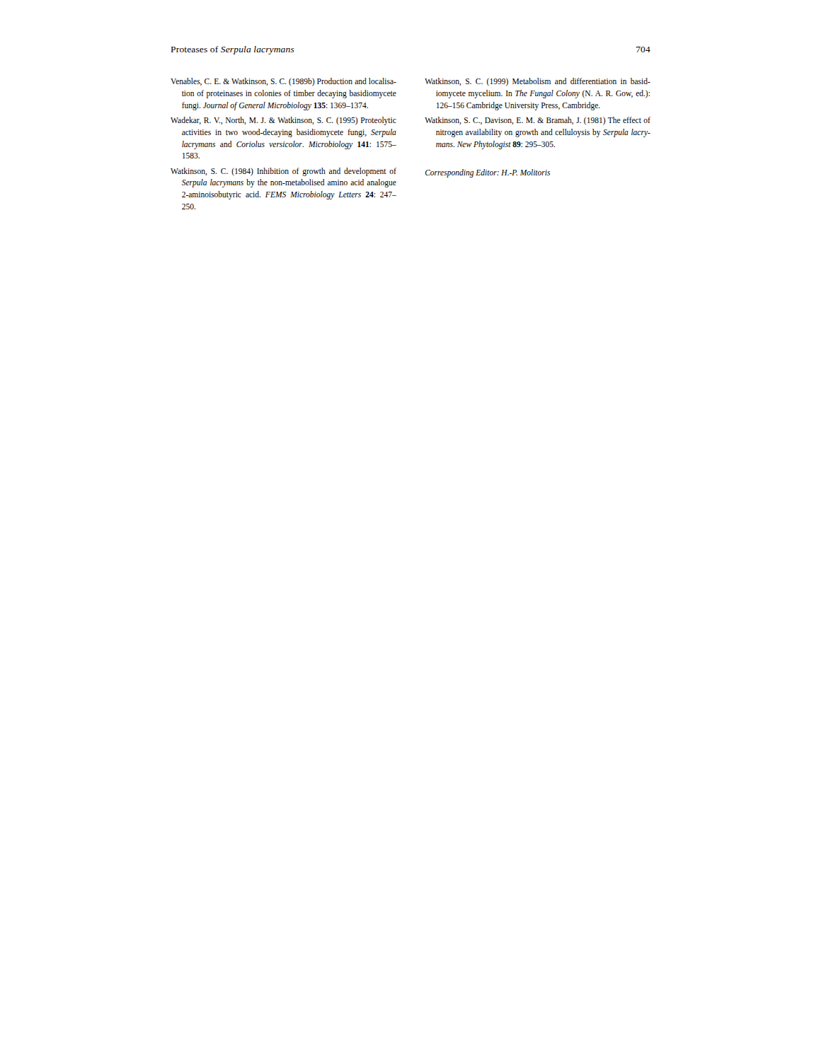Proteases of Serpula lacrymans 704
Venables, C. E. & Watkinson, S. C. (1989b) Production and localisation of proteinases in colonies of timber decaying basidiomycete fungi. Journal of General Microbiology 135: 1369–1374.
Wadekar, R. V., North, M. J. & Watkinson, S. C. (1995) Proteolytic activities in two wood-decaying basidiomycete fungi, Serpula lacrymans and Coriolus versicolor. Microbiology 141: 1575–1583.
Watkinson, S. C. (1984) Inhibition of growth and development of Serpula lacrymans by the non-metabolised amino acid analogue 2-aminoisobutyric acid. FEMS Microbiology Letters 24: 247–250.
Watkinson, S. C. (1999) Metabolism and differentiation in basidiomycete mycelium. In The Fungal Colony (N. A. R. Gow, ed.): 126–156 Cambridge University Press, Cambridge.
Watkinson, S. C., Davison, E. M. & Bramah, J. (1981) The effect of nitrogen availability on growth and celluloysis by Serpula lacrymans. New Phytologist 89: 295–305.
Corresponding Editor: H.-P. Molitoris